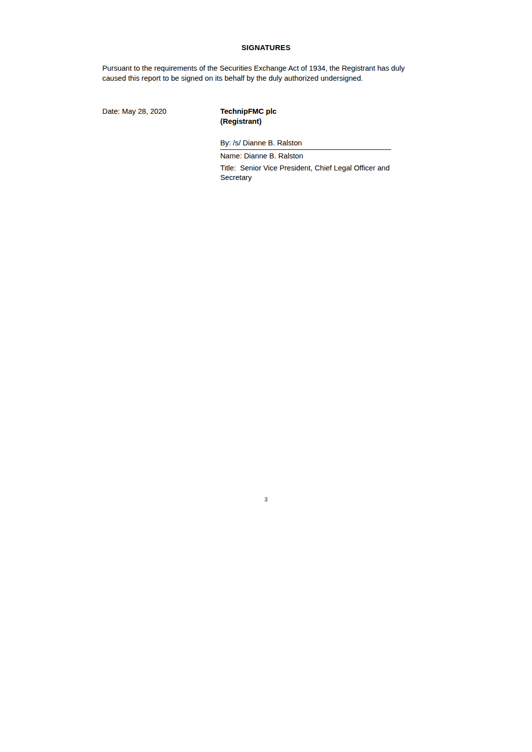SIGNATURES
Pursuant to the requirements of the Securities Exchange Act of 1934, the Registrant has duly caused this report to be signed on its behalf by the duly authorized undersigned.
| Date: May 28, 2020 | | TechnipFMC plc (Registrant) By: /s/ Dianne B. Ralston Name: Dianne B. Ralston Title: Senior Vice President, Chief Legal Officer and Secretary |
3